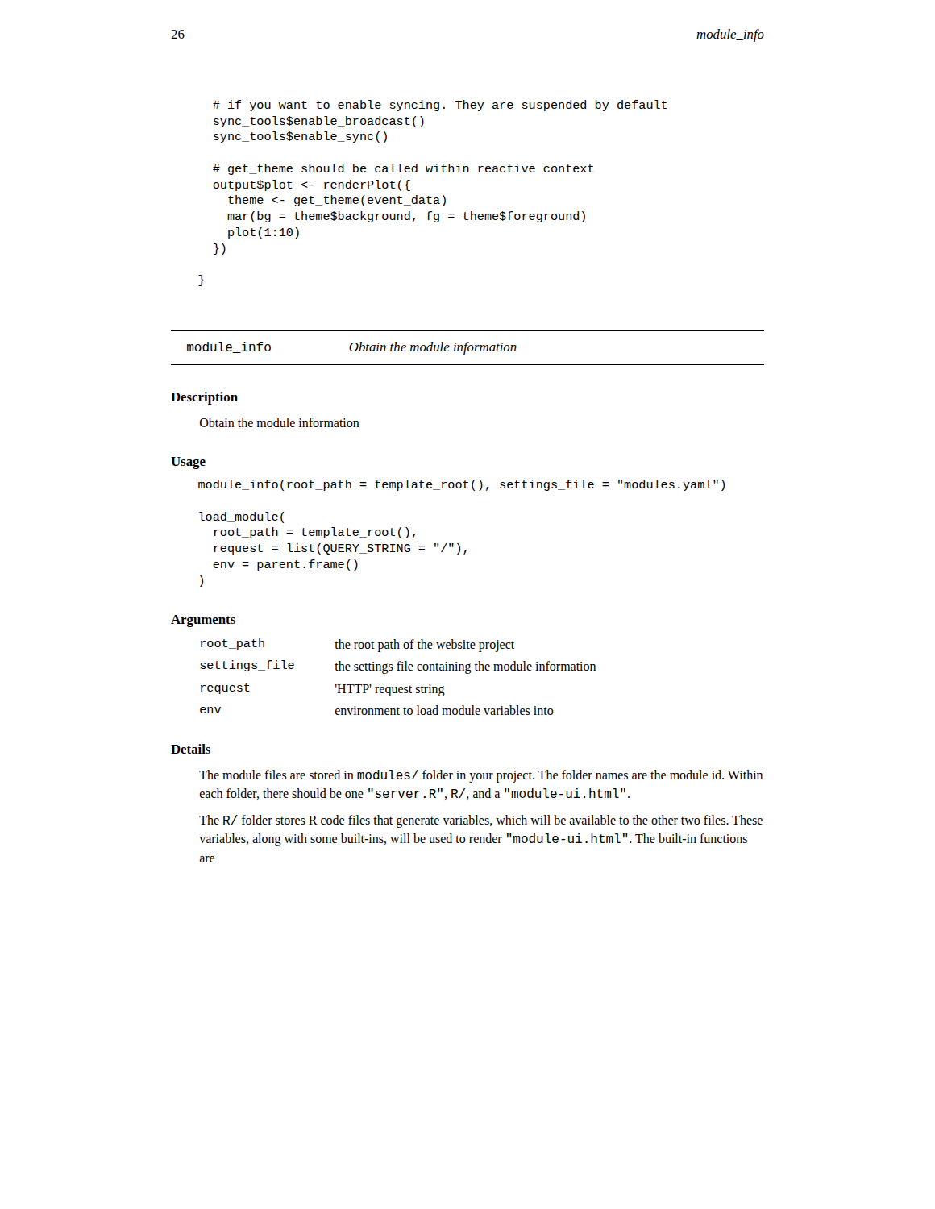26 module_info
  # if you want to enable syncing. They are suspended by default
  sync_tools$enable_broadcast()
  sync_tools$enable_sync()

  # get_theme should be called within reactive context
  output$plot <- renderPlot({
    theme <- get_theme(event_data)
    mar(bg = theme$background, fg = theme$foreground)
    plot(1:10)
  })

}
| module_info | Obtain the module information |
Description
Obtain the module information
Usage
module_info(root_path = template_root(), settings_file = "modules.yaml")

load_module(
  root_path = template_root(),
  request = list(QUERY_STRING = "/"),
  env = parent.frame()
)
Arguments
root_path
the root path of the website project
settings_file
the settings file containing the module information
request
'HTTP' request string
env
environment to load module variables into
Details
The module files are stored in modules/ folder in your project. The folder names are the module id. Within each folder, there should be one "server.R", R/, and a "module-ui.html".
The R/ folder stores R code files that generate variables, which will be available to the other two files. These variables, along with some built-ins, will be used to render "module-ui.html". The built-in functions are